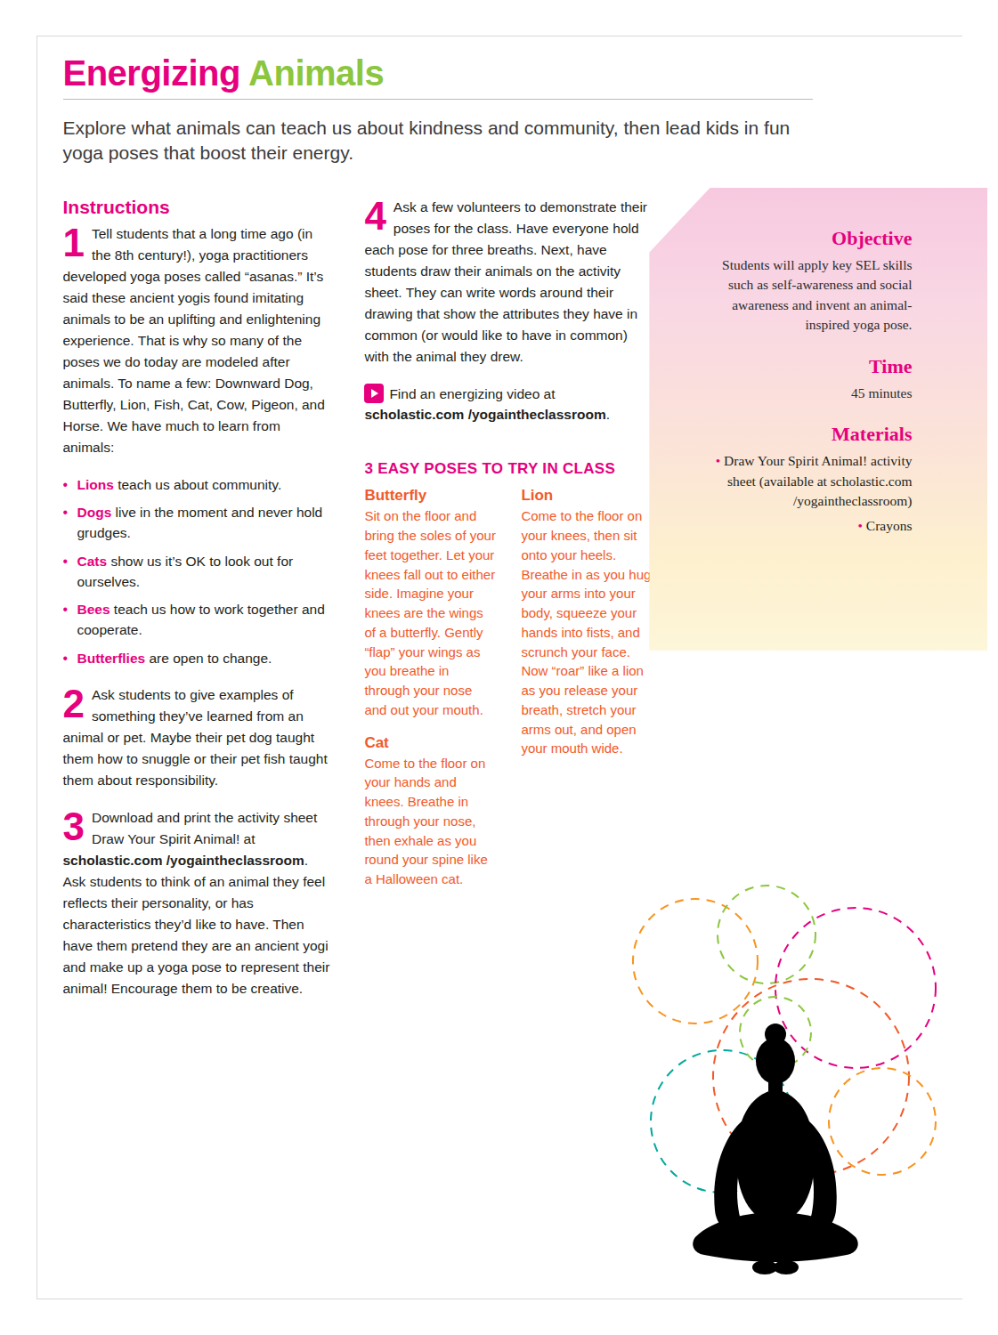Energizing Animals
Explore what animals can teach us about kindness and community, then lead kids in fun yoga poses that boost their energy.
Instructions
1 Tell students that a long time ago (in the 8th century!), yoga practitioners developed yoga poses called “asanas.” It’s said these ancient yogis found imitating animals to be an uplifting and enlightening experience. That is why so many of the poses we do today are modeled after animals. To name a few: Downward Dog, Butterfly, Lion, Fish, Cat, Cow, Pigeon, and Horse. We have much to learn from animals:
Lions teach us about community.
Dogs live in the moment and never hold grudges.
Cats show us it’s OK to look out for ourselves.
Bees teach us how to work together and cooperate.
Butterflies are open to change.
2 Ask students to give examples of something they’ve learned from an animal or pet. Maybe their pet dog taught them how to snuggle or their pet fish taught them about responsibility.
3 Download and print the activity sheet Draw Your Spirit Animal! at scholastic.com /yogaintheclassroom. Ask students to think of an animal they feel reflects their personality, or has characteristics they’d like to have. Then have them pretend they are an ancient yogi and make up a yoga pose to represent their animal! Encourage them to be creative.
4 Ask a few volunteers to demonstrate their poses for the class. Have everyone hold each pose for three breaths. Next, have students draw their animals on the activity sheet. They can write words around their drawing that show the attributes they have in common (or would like to have in common) with the animal they drew.
Find an energizing video at scholastic.com /yogaintheclassroom.
3 EASY POSES TO TRY IN CLASS
Butterfly
Sit on the floor and bring the soles of your feet together. Let your knees fall out to either side. Imagine your knees are the wings of a butterfly. Gently “flap” your wings as you breathe in through your nose and out your mouth.
Cat
Come to the floor on your hands and knees. Breathe in through your nose, then exhale as you round your spine like a Halloween cat.
Lion
Come to the floor on your knees, then sit onto your heels. Breathe in as you hug your arms into your body, squeeze your hands into fists, and scrunch your face. Now “roar” like a lion as you release your breath, stretch your arms out, and open your mouth wide.
Objective
Students will apply key SEL skills such as self-awareness and social awareness and invent an animal-inspired yoga pose.
Time
45 minutes
Materials
Draw Your Spirit Animal! activity sheet (available at scholastic.com /yogaintheclassroom)
Crayons